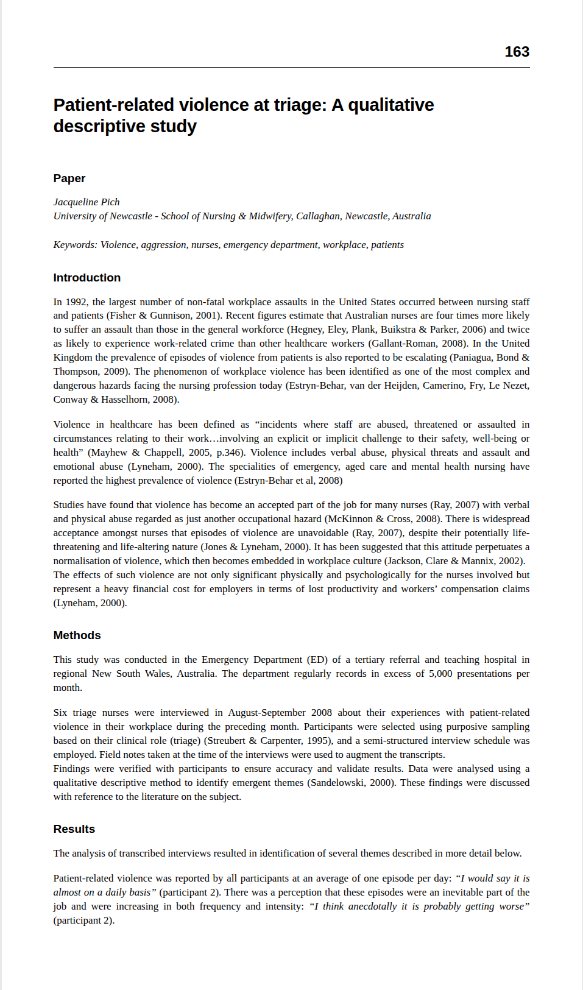163
Patient-related violence at triage: A qualitative descriptive study
Paper
Jacqueline Pich
University of Newcastle - School of Nursing & Midwifery, Callaghan, Newcastle, Australia
Keywords: Violence, aggression, nurses, emergency department, workplace, patients
Introduction
In 1992, the largest number of non-fatal workplace assaults in the United States occurred between nursing staff and patients (Fisher & Gunnison, 2001). Recent figures estimate that Australian nurses are four times more likely to suffer an assault than those in the general workforce (Hegney, Eley, Plank, Buikstra & Parker, 2006) and twice as likely to experience work-related crime than other healthcare workers (Gallant-Roman, 2008). In the United Kingdom the prevalence of episodes of violence from patients is also reported to be escalating (Paniagua, Bond & Thompson, 2009). The phenomenon of workplace violence has been identified as one of the most complex and dangerous hazards facing the nursing profession today (Estryn-Behar, van der Heijden, Camerino, Fry, Le Nezet, Conway & Hasselhorn, 2008).
Violence in healthcare has been defined as “incidents where staff are abused, threatened or assaulted in circumstances relating to their work…involving an explicit or implicit challenge to their safety, well-being or health” (Mayhew & Chappell, 2005, p.346). Violence includes verbal abuse, physical threats and assault and emotional abuse (Lyneham, 2000). The specialities of emergency, aged care and mental health nursing have reported the highest prevalence of violence (Estryn-Behar et al, 2008)
Studies have found that violence has become an accepted part of the job for many nurses (Ray, 2007) with verbal and physical abuse regarded as just another occupational hazard (McKinnon & Cross, 2008). There is widespread acceptance amongst nurses that episodes of violence are unavoidable (Ray, 2007), despite their potentially life-threatening and life-altering nature (Jones & Lyneham, 2000). It has been suggested that this attitude perpetuates a normalisation of violence, which then becomes embedded in workplace culture (Jackson, Clare & Mannix, 2002).
The effects of such violence are not only significant physically and psychologically for the nurses involved but represent a heavy financial cost for employers in terms of lost productivity and workers’ compensation claims (Lyneham, 2000).
Methods
This study was conducted in the Emergency Department (ED) of a tertiary referral and teaching hospital in regional New South Wales, Australia. The department regularly records in excess of 5,000 presentations per month.
Six triage nurses were interviewed in August-September 2008 about their experiences with patient-related violence in their workplace during the preceding month. Participants were selected using purposive sampling based on their clinical role (triage) (Streubert & Carpenter, 1995), and a semi-structured interview schedule was employed. Field notes taken at the time of the interviews were used to augment the transcripts.
Findings were verified with participants to ensure accuracy and validate results. Data were analysed using a qualitative descriptive method to identify emergent themes (Sandelowski, 2000). These findings were discussed with reference to the literature on the subject.
Results
The analysis of transcribed interviews resulted in identification of several themes described in more detail below.
Patient-related violence was reported by all participants at an average of one episode per day: “I would say it is almost on a daily basis” (participant 2). There was a perception that these episodes were an inevitable part of the job and were increasing in both frequency and intensity: “I think anecdotally it is probably getting worse” (participant 2).